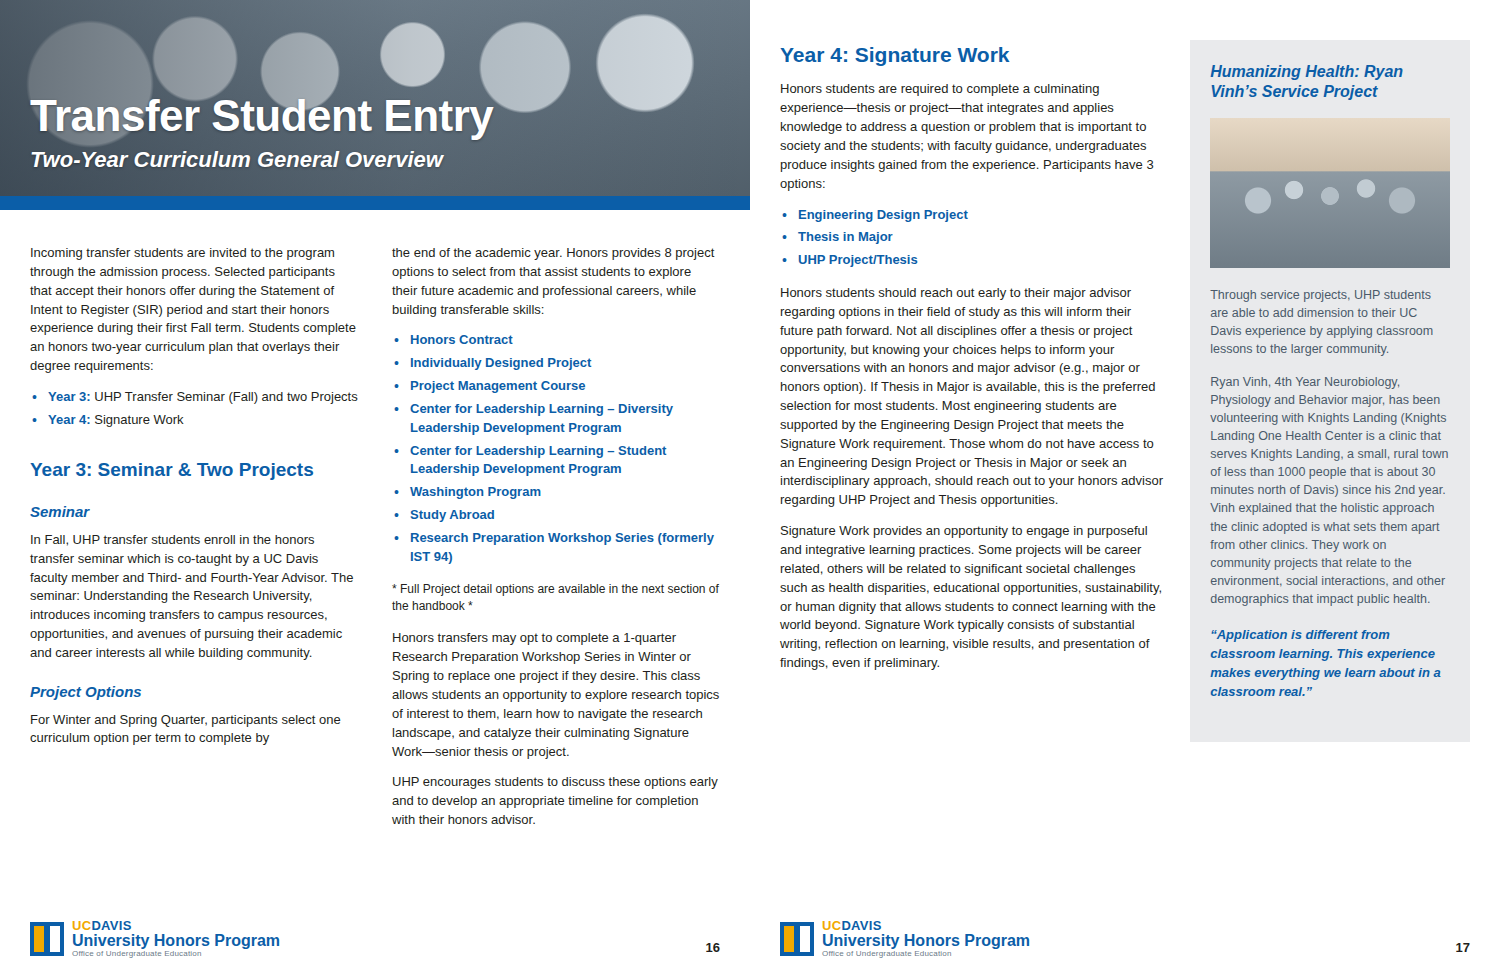Transfer Student Entry
Two-Year Curriculum General Overview
Incoming transfer students are invited to the program through the admission process. Selected participants that accept their honors offer during the Statement of Intent to Register (SIR) period and start their honors experience during their first Fall term. Students complete an honors two-year curriculum plan that overlays their degree requirements:
Year 3: UHP Transfer Seminar (Fall) and two Projects
Year 4: Signature Work
Year 3: Seminar & Two Projects
Seminar
In Fall, UHP transfer students enroll in the honors transfer seminar which is co-taught by a UC Davis faculty member and Third- and Fourth-Year Advisor. The seminar: Understanding the Research University, introduces incoming transfers to campus resources, opportunities, and avenues of pursuing their academic and career interests all while building community.
Project Options
For Winter and Spring Quarter, participants select one curriculum option per term to complete by
the end of the academic year. Honors provides 8 project options to select from that assist students to explore their future academic and professional careers, while building transferable skills:
Honors Contract
Individually Designed Project
Project Management Course
Center for Leadership Learning – Diversity Leadership Development Program
Center for Leadership Learning – Student Leadership Development Program
Washington Program
Study Abroad
Research Preparation Workshop Series (formerly IST 94)
* Full Project detail options are available in the next section of the handbook *
Honors transfers may opt to complete a 1-quarter Research Preparation Workshop Series in Winter or Spring to replace one project if they desire. This class allows students an opportunity to explore research topics of interest to them, learn how to navigate the research landscape, and catalyze their culminating Signature Work—senior thesis or project.
UHP encourages students to discuss these options early and to develop an appropriate timeline for completion with their honors advisor.
UC DAVIS
University Honors Program
Office of Undergraduate Education
16
Year 4: Signature Work
Honors students are required to complete a culminating experience—thesis or project—that integrates and applies knowledge to address a question or problem that is important to society and the students; with faculty guidance, undergraduates produce insights gained from the experience. Participants have 3 options:
Engineering Design Project
Thesis in Major
UHP Project/Thesis
Honors students should reach out early to their major advisor regarding options in their field of study as this will inform their future path forward. Not all disciplines offer a thesis or project opportunity, but knowing your choices helps to inform your conversations with an honors and major advisor (e.g., major or honors option). If Thesis in Major is available, this is the preferred selection for most students. Most engineering students are supported by the Engineering Design Project that meets the Signature Work requirement. Those whom do not have access to an Engineering Design Project or Thesis in Major or seek an interdisciplinary approach, should reach out to your honors advisor regarding UHP Project and Thesis opportunities.
Signature Work provides an opportunity to engage in purposeful and integrative learning practices. Some projects will be career related, others will be related to significant societal challenges such as health disparities, educational opportunities, sustainability, or human dignity that allows students to connect learning with the world beyond. Signature Work typically consists of substantial writing, reflection on learning, visible results, and presentation of findings, even if preliminary.
Humanizing Health: Ryan Vinh’s Service Project
Through service projects, UHP students are able to add dimension to their UC Davis experience by applying classroom lessons to the larger community.
Ryan Vinh, 4th Year Neurobiology, Physiology and Behavior major, has been volunteering with Knights Landing (Knights Landing One Health Center is a clinic that serves Knights Landing, a small, rural town of less than 1000 people that is about 30 minutes north of Davis) since his 2nd year. Vinh explained that the holistic approach the clinic adopted is what sets them apart from other clinics. They work on community projects that relate to the environment, social interactions, and other demographics that impact public health.
“Application is different from classroom learning. This experience makes everything we learn about in a classroom real.”
UC DAVIS
University Honors Program
Office of Undergraduate Education
17